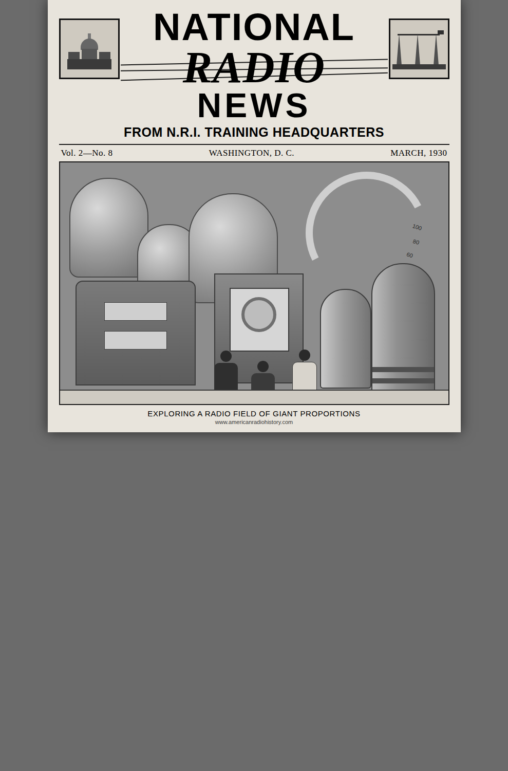NATIONAL
RADIO
NEWS
FROM N.R.I. TRAINING HEADQUARTERS
Vol. 2—No. 8 WASHINGTON, D. C. MARCH, 1930
100 80 60
EXPLORING A RADIO FIELD OF GIANT PROPORTIONS
www.americanradiohistory.com